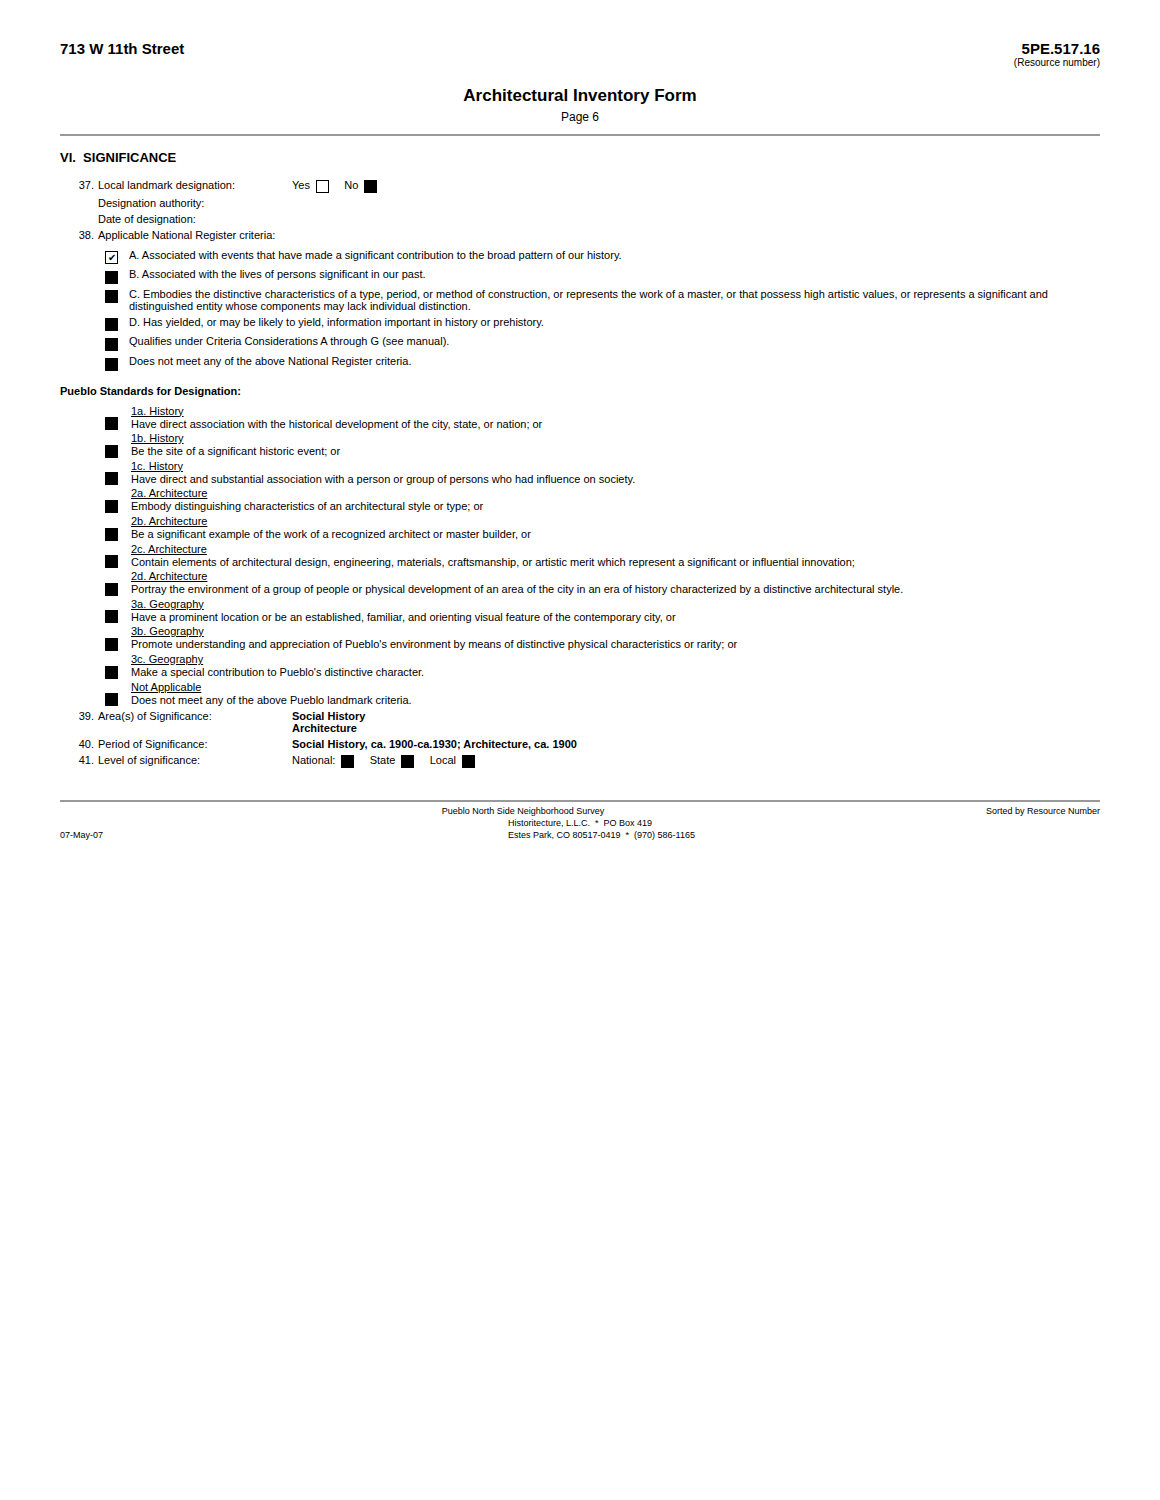713 W 11th Street
5PE.517.16
(Resource number)
Architectural Inventory Form
Page 6
VI. SIGNIFICANCE
| 37. | Local landmark designation: | Yes No |
| | Designation authority: | |
| | Date of designation: | |
| 38. | Applicable National Register criteria: |
A. Associated with events that have made a significant contribution to the broad pattern of our history.
B. Associated with the lives of persons significant in our past.
C. Embodies the distinctive characteristics of a type, period, or method of construction, or represents the work of a master, or that possess high artistic values, or represents a significant and distinguished entity whose components may lack individual distinction.
D. Has yielded, or may be likely to yield, information important in history or prehistory.
Qualifies under Criteria Considerations A through G (see manual).
Does not meet any of the above National Register criteria.
Pueblo Standards for Designation:
1a. History
Have direct association with the historical development of the city, state, or nation; or
1b. History
Be the site of a significant historic event; or
1c. History
Have direct and substantial association with a person or group of persons who had influence on society.
2a. Architecture
Embody distinguishing characteristics of an architectural style or type; or
2b. Architecture
Be a significant example of the work of a recognized architect or master builder, or
2c. Architecture
Contain elements of architectural design, engineering, materials, craftsmanship, or artistic merit which represent a significant or influential innovation;
2d. Architecture
Portray the environment of a group of people or physical development of an area of the city in an era of history characterized by a distinctive architectural style.
3a. Geography
Have a prominent location or be an established, familiar, and orienting visual feature of the contemporary city, or
3b. Geography
Promote understanding and appreciation of Pueblo's environment by means of distinctive physical characteristics or rarity; or
3c. Geography
Make a special contribution to Pueblo's distinctive character.
Not Applicable
Does not meet any of the above Pueblo landmark criteria.
| 39. | Area(s) of Significance: | Social History Architecture |
| 40. | Period of Significance: | Social History, ca. 1900-ca.1930; Architecture, ca. 1900 |
| 41. | Level of significance: | National: State Local |
Pueblo North Side Neighborhood Survey
Sorted by Resource Number
Historitecture, L.L.C. * PO Box 419
07-May-07
Estes Park, CO 80517-0419 * (970) 586-1165